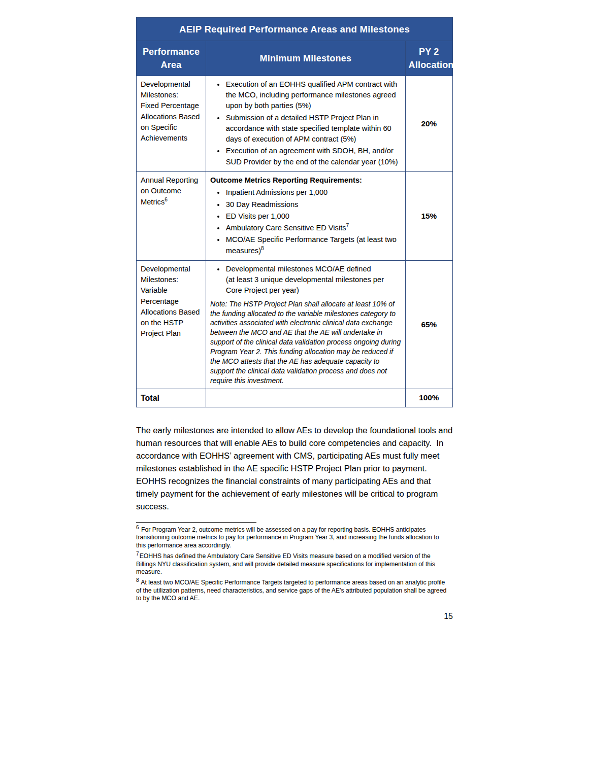| AEIP Required Performance Areas and Milestones |
| --- |
| Performance Area | Minimum Milestones | PY 2 Allocation |
| Developmental Milestones: Fixed Percentage Allocations Based on Specific Achievements | Execution of an EOHHS qualified APM contract with the MCO, including performance milestones agreed upon by both parties (5%) Submission of a detailed HSTP Project Plan in accordance with state specified template within 60 days of execution of APM contract (5%) Execution of an agreement with SDOH, BH, and/or SUD Provider by the end of the calendar year (10%) | 20% |
| Annual Reporting on Outcome Metrics 6 | Outcome Metrics Reporting Requirements: Inpatient Admissions per 1,000 30 Day Readmissions ED Visits per 1,000 Ambulatory Care Sensitive ED Visits 7 MCO/AE Specific Performance Targets (at least two measures) 8 | 15% |
| Developmental Milestones: Variable Percentage Allocations Based on the HSTP Project Plan | Developmental milestones MCO/AE defined (at least 3 unique developmental milestones per Core Project per year) Note: The HSTP Project Plan shall allocate at least 10% of the funding allocated to the variable milestones category to activities associated with electronic clinical data exchange between the MCO and AE that the AE will undertake in support of the clinical data validation process ongoing during Program Year 2. This funding allocation may be reduced if the MCO attests that the AE has adequate capacity to support the clinical data validation process and does not require this investment. | 65% |
| Total | | 100% |
The early milestones are intended to allow AEs to develop the foundational tools and human resources that will enable AEs to build core competencies and capacity. In accordance with EOHHS’ agreement with CMS, participating AEs must fully meet milestones established in the AE specific HSTP Project Plan prior to payment. EOHHS recognizes the financial constraints of many participating AEs and that timely payment for the achievement of early milestones will be critical to program success.
6 For Program Year 2, outcome metrics will be assessed on a pay for reporting basis. EOHHS anticipates transitioning outcome metrics to pay for performance in Program Year 3, and increasing the funds allocation to this performance area accordingly.
7 EOHHS has defined the Ambulatory Care Sensitive ED Visits measure based on a modified version of the Billings NYU classification system, and will provide detailed measure specifications for implementation of this measure.
8 At least two MCO/AE Specific Performance Targets targeted to performance areas based on an analytic profile of the utilization patterns, need characteristics, and service gaps of the AE’s attributed population shall be agreed to by the MCO and AE.
15